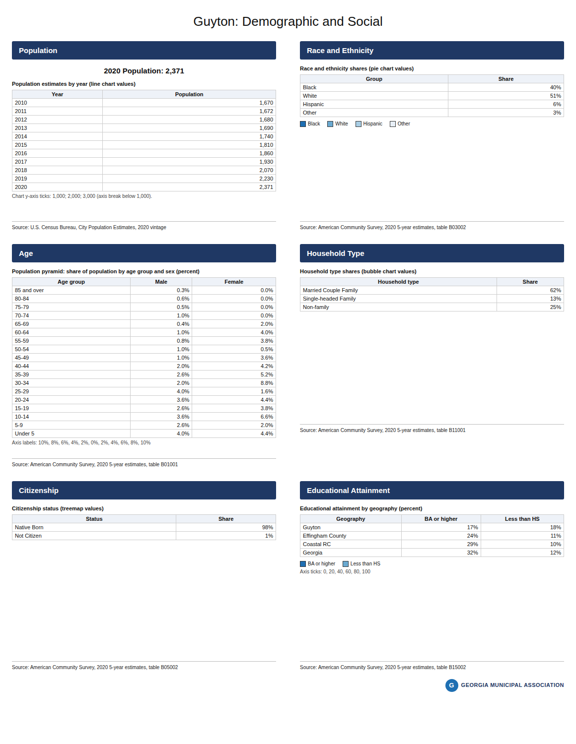Guyton: Demographic and Social
Population
2020 Population: 2,371
Population estimates by year (line chart values)
| Year | Population |
| --- | --- |
| 2010 | 1,670 |
| 2011 | 1,672 |
| 2012 | 1,680 |
| 2013 | 1,690 |
| 2014 | 1,740 |
| 2015 | 1,810 |
| 2016 | 1,860 |
| 2017 | 1,930 |
| 2018 | 2,070 |
| 2019 | 2,230 |
| 2020 | 2,371 |
Chart y-axis ticks: 1,000; 2,000; 3,000 (axis break below 1,000).
Source: U.S. Census Bureau, City Population Estimates, 2020 vintage
Race and Ethnicity
Race and ethnicity shares (pie chart values)
| Group | Share |
| --- | --- |
| Black | 40% |
| White | 51% |
| Hispanic | 6% |
| Other | 3% |
Black White Hispanic Other
Source: American Community Survey, 2020 5-year estimates, table B03002
Age
Population pyramid: share of population by age group and sex (percent)
| Age group | Male | Female |
| --- | --- | --- |
| 85 and over | 0.3% | 0.0% |
| 80-84 | 0.6% | 0.0% |
| 75-79 | 0.5% | 0.0% |
| 70-74 | 1.0% | 0.0% |
| 65-69 | 0.4% | 2.0% |
| 60-64 | 1.0% | 4.0% |
| 55-59 | 0.8% | 3.8% |
| 50-54 | 1.0% | 0.5% |
| 45-49 | 1.0% | 3.6% |
| 40-44 | 2.0% | 4.2% |
| 35-39 | 2.6% | 5.2% |
| 30-34 | 2.0% | 8.8% |
| 25-29 | 4.0% | 1.6% |
| 20-24 | 3.6% | 4.4% |
| 15-19 | 2.6% | 3.8% |
| 10-14 | 3.6% | 6.6% |
| 5-9 | 2.6% | 2.0% |
| Under 5 | 4.0% | 4.4% |
Axis labels: 10%, 8%, 6%, 4%, 2%, 0%, 2%, 4%, 6%, 8%, 10%
Source: American Community Survey, 2020 5-year estimates, table B01001
Household Type
Household type shares (bubble chart values)
| Household type | Share |
| --- | --- |
| Married Couple Family | 62% |
| Single-headed Family | 13% |
| Non-family | 25% |
Source: American Community Survey, 2020 5-year estimates, table B11001
Citizenship
Citizenship status (treemap values)
| Status | Share |
| --- | --- |
| Native Born | 98% |
| Not Citizen | 1% |
Source: American Community Survey, 2020 5-year estimates, table B05002
Educational Attainment
Educational attainment by geography (percent)
| Geography | BA or higher | Less than HS |
| --- | --- | --- |
| Guyton | 17% | 18% |
| Effingham County | 24% | 11% |
| Coastal RC | 29% | 10% |
| Georgia | 32% | 12% |
BA or higher Less than HS
Axis ticks: 0, 20, 40, 60, 80, 100
Source: American Community Survey, 2020 5-year estimates, table B15002
GGEORGIA MUNICIPAL ASSOCIATION